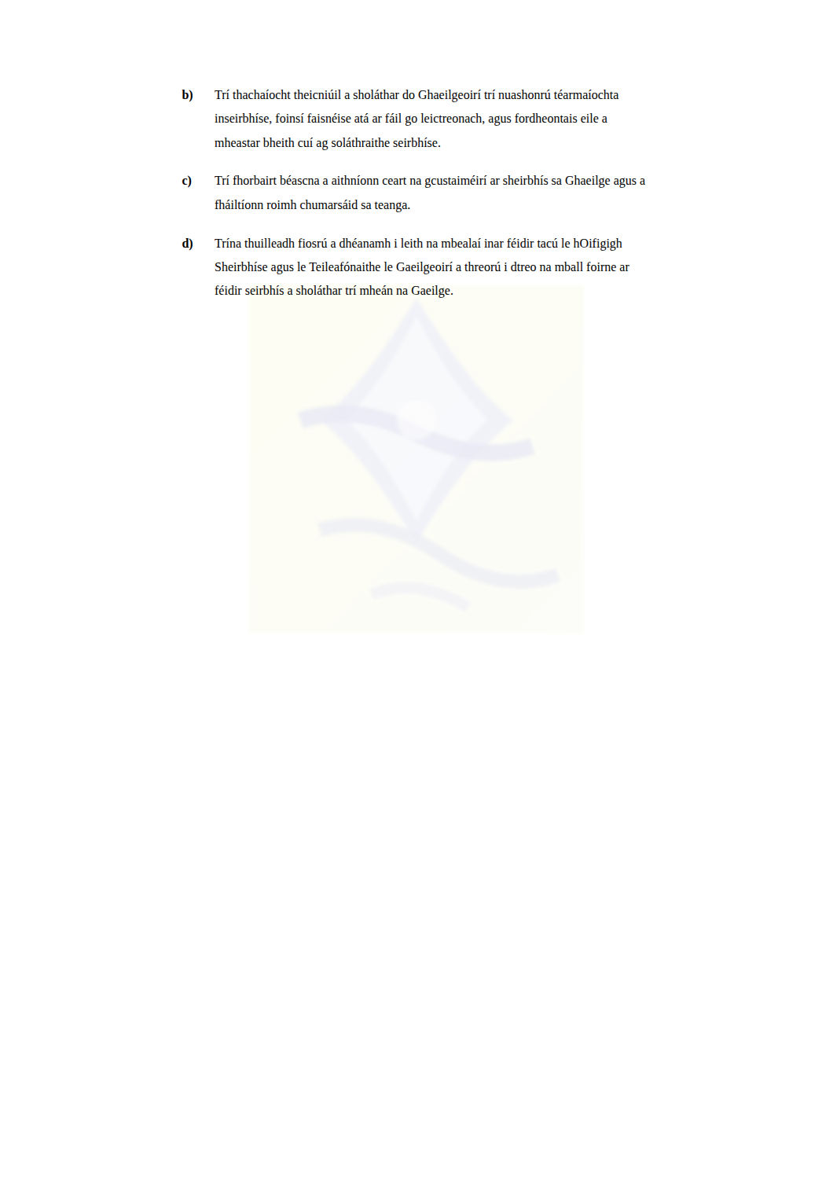b) Trí thachaíocht theicniúil a sholáthar do Ghaeilgeoirí trí nuashonrú téarmaíochta inseirbhíse, foinsí faisnéise atá ar fáil go leictreonach, agus fordheontais eile a mheastar bheith cuí ag soláthraithe seirbhíse.
c) Trí fhorbairt béascna a aithníonn ceart na gcustaiméirí ar sheirbhís sa Ghaeilge agus a fháiltíonn roimh chumarsáid sa teanga.
d) Trína thuilleadh fiosrú a dhéanamh i leith na mbealaí inar féidir tacú le hOifigigh Sheirbhíse agus le Teileafónaithe le Gaeilgeoirí a threorú i dtreo na mball foirne ar féidir seirbhís a sholáthar trí mheán na Gaeilge.